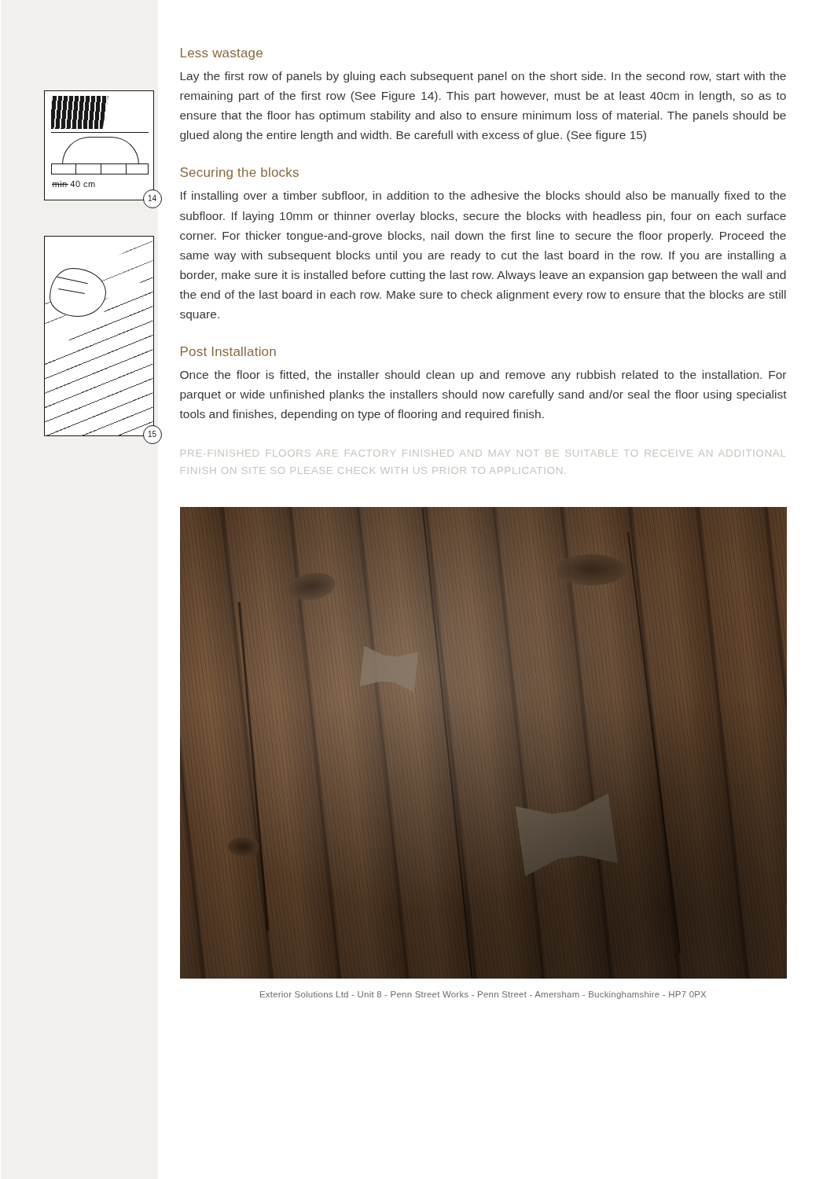min 40 cm
14
15
Less wastage
Lay the first row of panels by gluing each subsequent panel on the short side. In the second row, start with the remaining part of the first row (See Figure 14). This part however, must be at least 40cm in length, so as to ensure that the floor has optimum stability and also to ensure minimum loss of material. The panels should be glued along the entire length and width. Be carefull with excess of glue. (See figure 15)
Securing the blocks
If installing over a timber subfloor, in addition to the adhesive the blocks should also be manually fixed to the subfloor. If laying 10mm or thinner overlay blocks, secure the blocks with headless pin, four on each surface corner. For thicker tongue-and-grove blocks, nail down the first line to secure the floor properly. Proceed the same way with subsequent blocks until you are ready to cut the last board in the row. If you are installing a border, make sure it is installed before cutting the last row. Always leave an expansion gap between the wall and the end of the last board in each row. Make sure to check alignment every row to ensure that the blocks are still square.
Post Installation
Once the floor is fitted, the installer should clean up and remove any rubbish related to the installation. For parquet or wide unfinished planks the installers should now carefully sand and/or seal the floor using specialist tools and finishes, depending on type of flooring and required finish.
Pre-finished floors are factory finished and may not be suitable to receive an additional finish on site so please check with us prior to application.
Exterior Solutions Ltd - Unit 8 - Penn Street Works - Penn Street - Amersham - Buckinghamshire - HP7 0PX